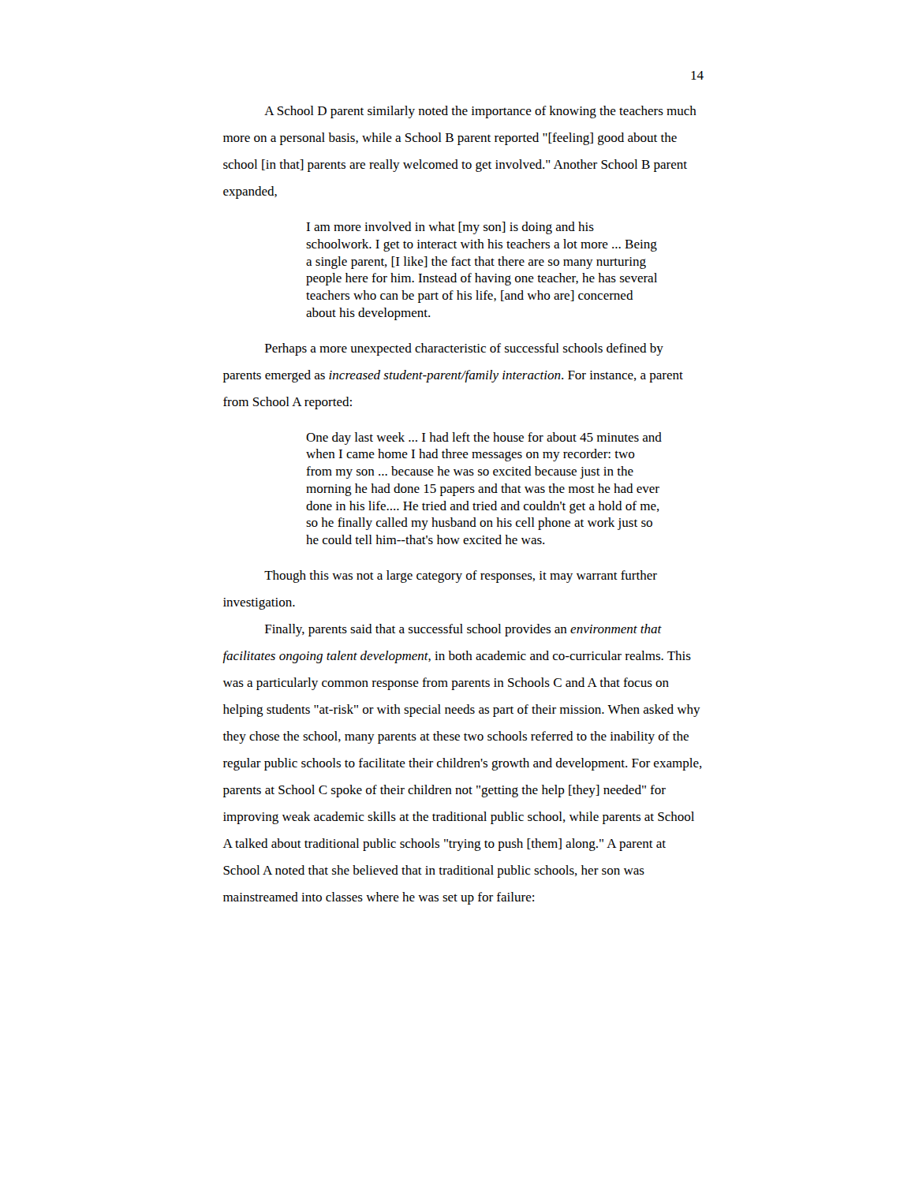14
A School D parent similarly noted the importance of knowing the teachers much more on a personal basis, while a School B parent reported "[feeling] good about the school [in that] parents are really welcomed to get involved." Another School B parent expanded,
I am more involved in what [my son] is doing and his schoolwork. I get to interact with his teachers a lot more ... Being a single parent, [I like] the fact that there are so many nurturing people here for him. Instead of having one teacher, he has several teachers who can be part of his life, [and who are] concerned about his development.
Perhaps a more unexpected characteristic of successful schools defined by parents emerged as increased student-parent/family interaction. For instance, a parent from School A reported:
One day last week ... I had left the house for about 45 minutes and when I came home I had three messages on my recorder: two from my son ... because he was so excited because just in the morning he had done 15 papers and that was the most he had ever done in his life.... He tried and tried and couldn't get a hold of me, so he finally called my husband on his cell phone at work just so he could tell him--that's how excited he was.
Though this was not a large category of responses, it may warrant further investigation.
Finally, parents said that a successful school provides an environment that facilitates ongoing talent development, in both academic and co-curricular realms. This was a particularly common response from parents in Schools C and A that focus on helping students "at-risk" or with special needs as part of their mission. When asked why they chose the school, many parents at these two schools referred to the inability of the regular public schools to facilitate their children's growth and development. For example, parents at School C spoke of their children not "getting the help [they] needed" for improving weak academic skills at the traditional public school, while parents at School A talked about traditional public schools "trying to push [them] along." A parent at School A noted that she believed that in traditional public schools, her son was mainstreamed into classes where he was set up for failure: